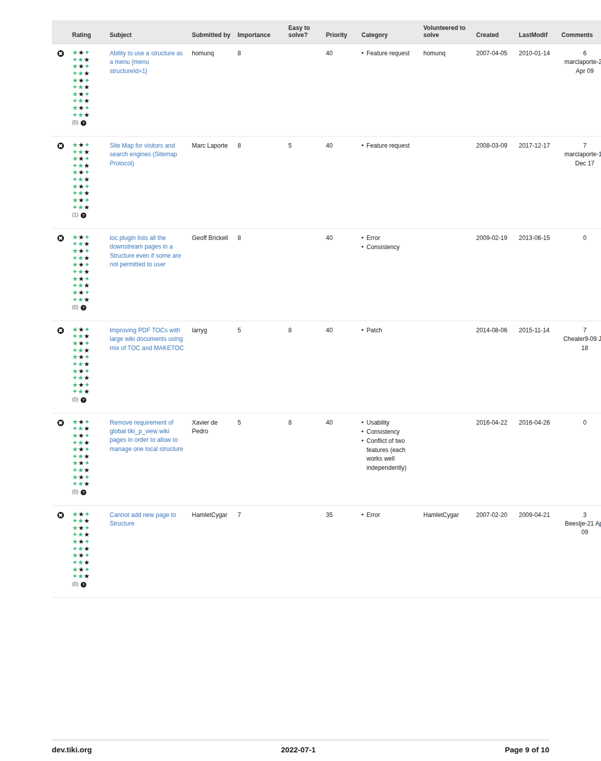| | Rating | Subject | Submitted by | Importance | Easy to solve? | Priority | Category | Volunteered to solve | Created | LastModif | Comments |
| --- | --- | --- | --- | --- | --- | --- | --- | --- | --- | --- | --- |
| ✖ | ★ ★ ✦ ✦ ★ ★ ★ ★ ✦ ✦ ★ ★ ★ ★ ✦ ✦ ★ ★ ★ ★ ✦ ✦ ★ ★ ★ ★ ✦ ✦ ★ ★ (0) ? | Ability to use a structure as a menu {menu structureId=1} | homunq | 8 | | 40 | Feature request | homunq | 2007-04-05 | 2010-01-14 | 6 marclaporte-29 Apr 09 |
| ✖ | ★ ★ ✦ ✦ ★ ★ ★ ★ ✦ ✦ ★ ★ ★ ★ ✦ ✦ ★ ★ ★ ★ ✦ ✦ ★ ★ ★ ★ ✦ ✦ ★ ★ (1) ? | Site Map for visitors and search engines (Sitemap Protocol) | Marc Laporte | 8 | 5 | 40 | Feature request | | 2008-03-09 | 2017-12-17 | 7 marclaporte-17 Dec 17 |
| ✖ | ★ ★ ✦ ✦ ★ ★ ★ ★ ✦ ✦ ★ ★ ★ ★ ✦ ✦ ★ ★ ★ ★ ✦ ✦ ★ ★ ★ ★ ✦ ✦ ★ ★ (0) ? | toc plugin lists all the downstream pages in a Structure even if some are not permitted to user | Geoff Brickell | 8 | | 40 | Error Consistency | | 2009-02-19 | 2013-06-15 | 0 |
| ✖ | ★ ★ ✦ ✦ ★ ★ ★ ★ ✦ ✦ ★ ★ ★ ★ ✦ ✦ ★ ★ ★ ★ ✦ ✦ ★ ★ ★ ★ ✦ ✦ ★ ★ (0) ? | Improving PDF TOCs with large wiki documents using mix of TOC and MAKETOC | larryg | 5 | 8 | 40 | Patch | | 2014-08-06 | 2015-11-14 | 7 Chealer9-09 Jul 18 |
| ✖ | ★ ★ ✦ ✦ ★ ★ ★ ★ ✦ ✦ ★ ★ ★ ★ ✦ ✦ ★ ★ ★ ★ ✦ ✦ ★ ★ ★ ★ ✦ ✦ ★ ★ (0) ? | Remove requirement of global tiki_p_view wiki pages in order to allow to manage one local structure | Xavier de Pedro | 5 | 8 | 40 | Usability Consistency Conflict of two features (each works well independently) | | 2016-04-22 | 2016-04-26 | 0 |
| ✖ | ★ ★ ✦ ✦ ★ ★ ★ ★ ✦ ✦ ★ ★ ★ ★ ✦ ✦ ★ ★ ★ ★ ✦ ✦ ★ ★ ★ ★ ✦ ✦ ★ ★ (0) ? | Cannot add new page to Structure | HamletCygar | 7 | | 35 | Error | HamletCygar | 2007-02-20 | 2009-04-21 | 3 Beestje-21 Apr 09 |
dev.tiki.org
2022-07-1
Page 9 of 10